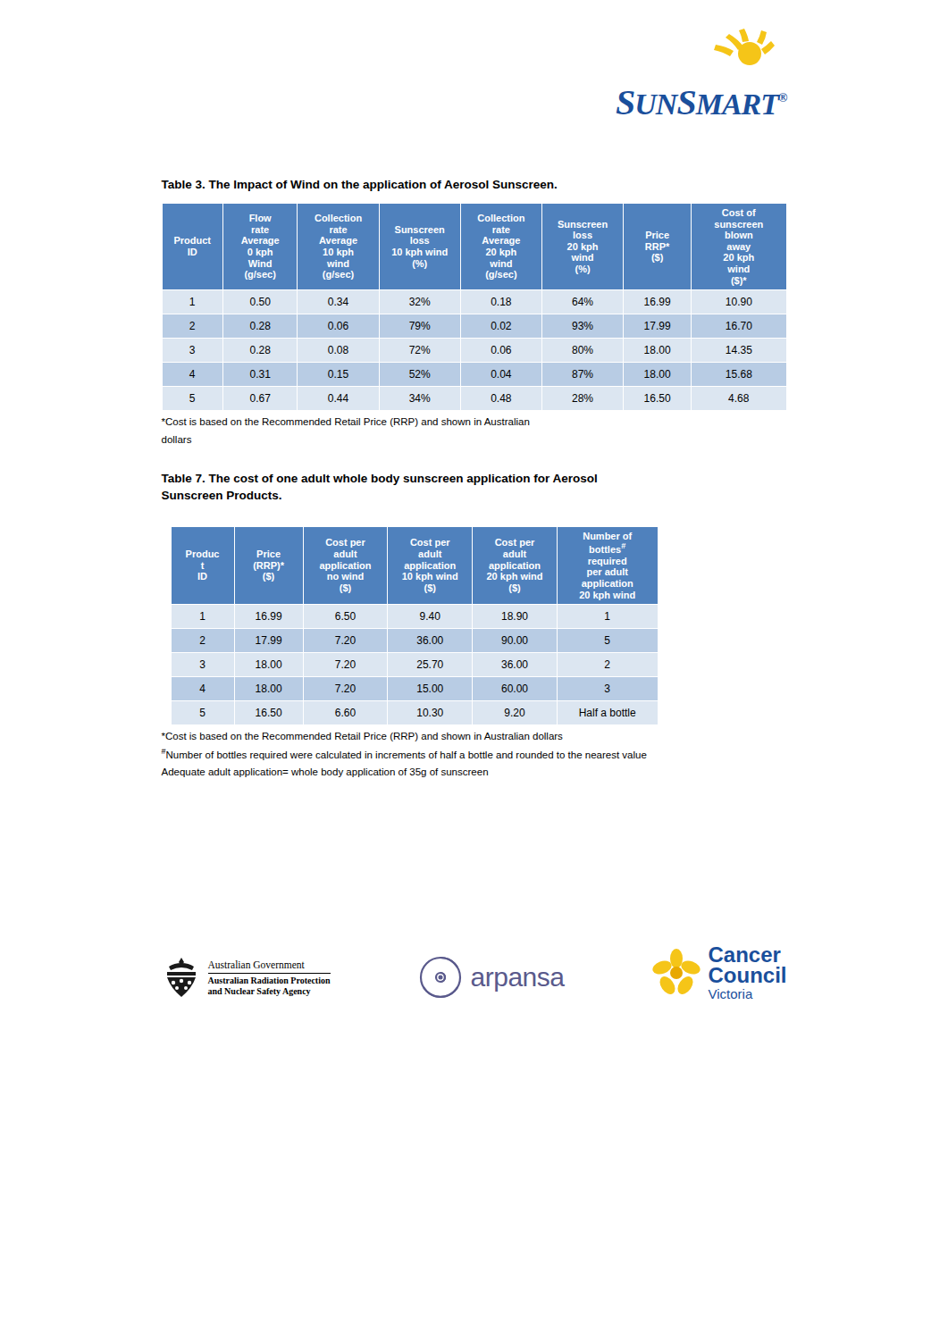SUNSMART®
Table 3. The Impact of Wind on the application of Aerosol Sunscreen.
| Product ID | Flow rate Average 0 kph Wind (g/sec) | Collection rate Average 10 kph wind (g/sec) | Sunscreen loss 10 kph wind (%) | Collection rate Average 20 kph wind (g/sec) | Sunscreen loss 20 kph wind (%) | Price RRP* ($) | Cost of sunscreen blown away 20 kph wind ($)* |
| --- | --- | --- | --- | --- | --- | --- | --- |
| 1 | 0.50 | 0.34 | 32% | 0.18 | 64% | 16.99 | 10.90 |
| 2 | 0.28 | 0.06 | 79% | 0.02 | 93% | 17.99 | 16.70 |
| 3 | 0.28 | 0.08 | 72% | 0.06 | 80% | 18.00 | 14.35 |
| 4 | 0.31 | 0.15 | 52% | 0.04 | 87% | 18.00 | 15.68 |
| 5 | 0.67 | 0.44 | 34% | 0.48 | 28% | 16.50 | 4.68 |
*Cost is based on the Recommended Retail Price (RRP) and shown in Australian
dollars
Table 7. The cost of one adult whole body sunscreen application for Aerosol
Sunscreen Products.
| Produc t ID | Price (RRP)* ($) | Cost per adult application no wind ($) | Cost per adult application 10 kph wind ($) | Cost per adult application 20 kph wind ($) | Number of bottles # required per adult application 20 kph wind |
| --- | --- | --- | --- | --- | --- |
| 1 | 16.99 | 6.50 | 9.40 | 18.90 | 1 |
| 2 | 17.99 | 7.20 | 36.00 | 90.00 | 5 |
| 3 | 18.00 | 7.20 | 25.70 | 36.00 | 2 |
| 4 | 18.00 | 7.20 | 15.00 | 60.00 | 3 |
| 5 | 16.50 | 6.60 | 10.30 | 9.20 | Half a bottle |
*Cost is based on the Recommended Retail Price (RRP) and shown in Australian dollars
#Number of bottles required were calculated in increments of half a bottle and rounded to the nearest value
Adequate adult application= whole body application of 35g of sunscreen
Australian Government
Australian Radiation Protection
and Nuclear Safety Agency
arpansa
Cancer Council Victoria